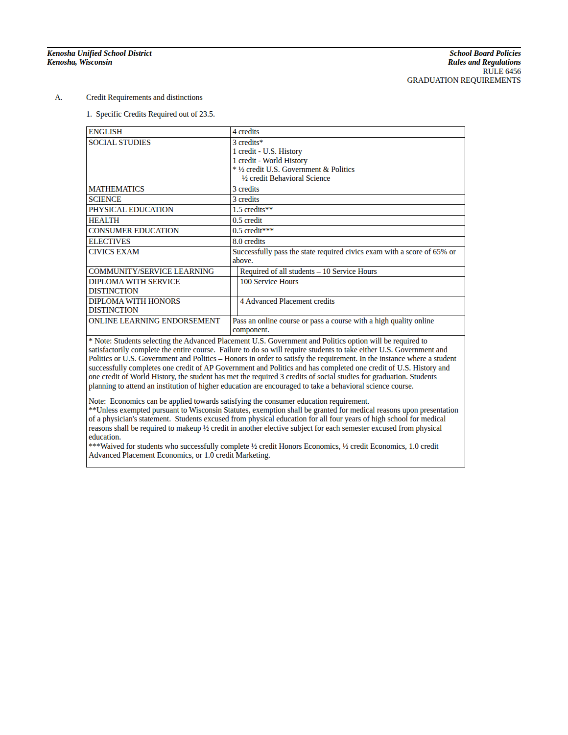Kenosha Unified School District
Kenosha, Wisconsin
School Board Policies
Rules and Regulations
RULE 6456
GRADUATION REQUIREMENTS
A.
Credit Requirements and distinctions
1. Specific Credits Required out of 23.5.
| ENGLISH | 4 credits |
| SOCIAL STUDIES | 3 credits* 1 credit - U.S. History 1 credit - World History * ½ credit U.S. Government & Politics ½ credit Behavioral Science |
| MATHEMATICS | 3 credits |
| SCIENCE | 3 credits |
| PHYSICAL EDUCATION | 1.5 credits** |
| HEALTH | 0.5 credit |
| CONSUMER EDUCATION | 0.5 credit*** |
| ELECTIVES | 8.0 credits |
| CIVICS EXAM | Successfully pass the state required civics exam with a score of 65% or above. |
| COMMUNITY/SERVICE LEARNING | | Required of all students – 10 Service Hours |
| DIPLOMA WITH SERVICE DISTINCTION | | 100 Service Hours |
| DIPLOMA WITH HONORS DISTINCTION | | 4 Advanced Placement credits |
| ONLINE LEARNING ENDORSEMENT | Pass an online course or pass a course with a high quality online component. |
| * Note: Students selecting the Advanced Placement U.S. Government and Politics option will be required to satisfactorily complete the entire course. Failure to do so will require students to take either U.S. Government and Politics or U.S. Government and Politics – Honors in order to satisfy the requirement. In the instance where a student successfully completes one credit of AP Government and Politics and has completed one credit of U.S. History and one credit of World History, the student has met the required 3 credits of social studies for graduation. Students planning to attend an institution of higher education are encouraged to take a behavioral science course. Note: Economics can be applied towards satisfying the consumer education requirement. **Unless exempted pursuant to Wisconsin Statutes, exemption shall be granted for medical reasons upon presentation of a physician's statement. Students excused from physical education for all four years of high school for medical reasons shall be required to makeup ½ credit in another elective subject for each semester excused from physical education. ***Waived for students who successfully complete ½ credit Honors Economics, ½ credit Economics, 1.0 credit Advanced Placement Economics, or 1.0 credit Marketing. |